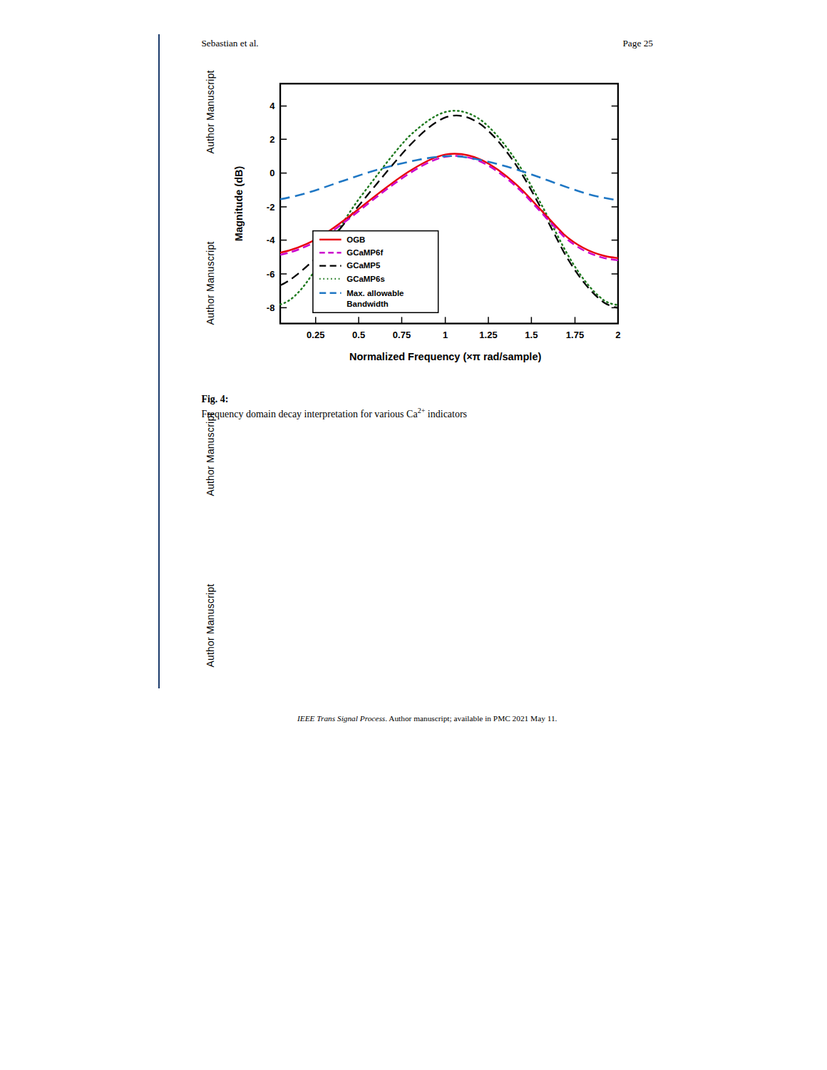Author Manuscript
Author Manuscript
Author Manuscript
Author Manuscript
Sebastian et al. Page 25
4 2 0 -2 -4 -6 -8 0.25 0.5 0.75 1 1.25 1.5 1.75 2 Normalized Frequency (×π rad/sample) Magnitude (dB) OGB GCaMP6f GCaMP5 GCaMP6s Max. allowable Bandwidth
Fig. 4: Frequency domain decay interpretation for various Ca2+ indicators
IEEE Trans Signal Process. Author manuscript; available in PMC 2021 May 11.